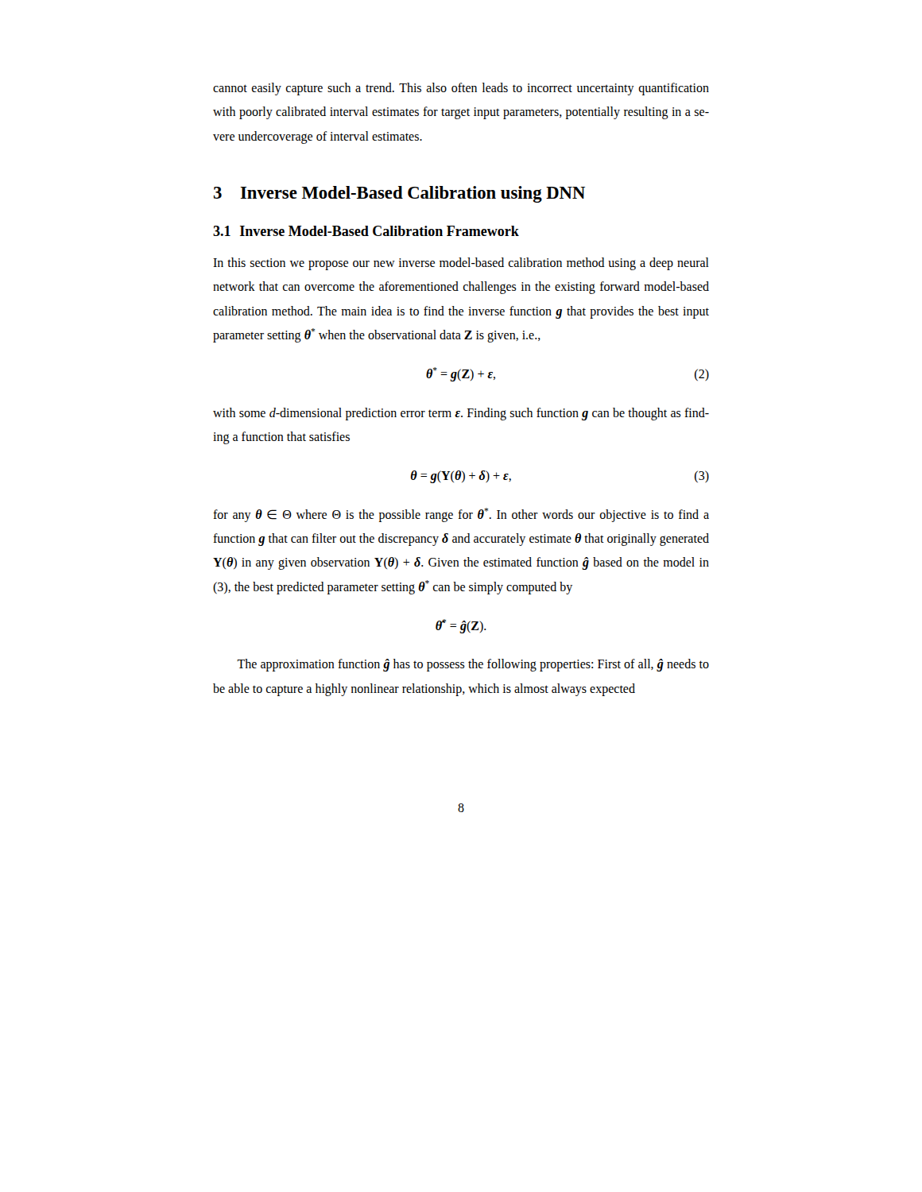cannot easily capture such a trend. This also often leads to incorrect uncertainty quantification with poorly calibrated interval estimates for target input parameters, potentially resulting in a severe undercoverage of interval estimates.
3 Inverse Model-Based Calibration using DNN
3.1 Inverse Model-Based Calibration Framework
In this section we propose our new inverse model-based calibration method using a deep neural network that can overcome the aforementioned challenges in the existing forward model-based calibration method. The main idea is to find the inverse function g that provides the best input parameter setting θ* when the observational data Z is given, i.e.,
θ* = g(Z) + ε, (2)
with some d-dimensional prediction error term ε. Finding such function g can be thought as finding a function that satisfies
θ = g(Y(θ) + δ) + ε, (3)
for any θ ∈ Θ where Θ is the possible range for θ*. In other words our objective is to find a function g that can filter out the discrepancy δ and accurately estimate θ that originally generated Y(θ) in any given observation Y(θ) + δ. Given the estimated function ĝ based on the model in (3), the best predicted parameter setting θ* can be simply computed by
θ̂* = ĝ(Z).
The approximation function ĝ has to possess the following properties: First of all, ĝ needs to be able to capture a highly nonlinear relationship, which is almost always expected
8